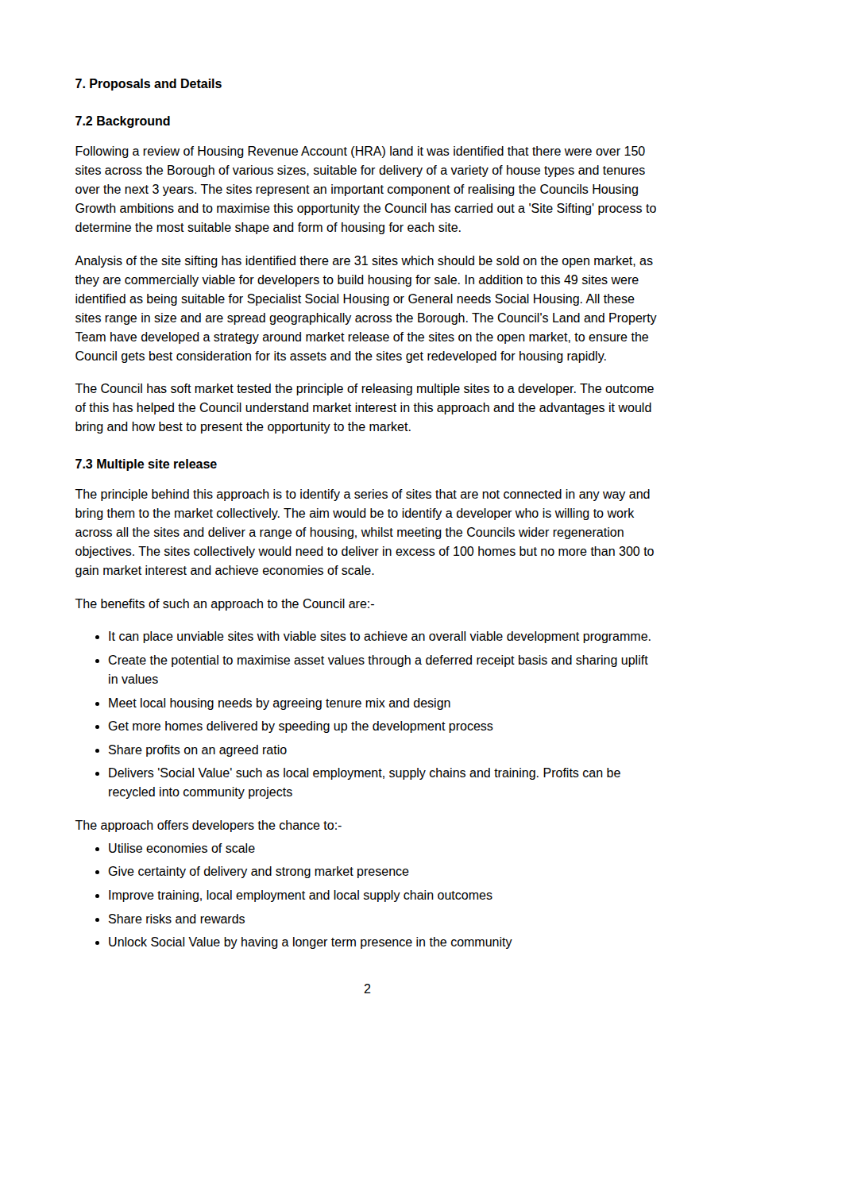7. Proposals and Details
7.2 Background
Following a review of Housing Revenue Account (HRA) land it was identified that there were over 150 sites across the Borough of various sizes, suitable for delivery of a variety of house types and tenures over the next 3 years. The sites represent an important component of realising the Councils Housing Growth ambitions and to maximise this opportunity the Council has carried out a 'Site Sifting' process to determine the most suitable shape and form of housing for each site.
Analysis of the site sifting has identified there are 31 sites which should be sold on the open market, as they are commercially viable for developers to build housing for sale. In addition to this 49 sites were identified as being suitable for Specialist Social Housing or General needs Social Housing. All these sites range in size and are spread geographically across the Borough. The Council's Land and Property Team have developed a strategy around market release of the sites on the open market, to ensure the Council gets best consideration for its assets and the sites get redeveloped for housing rapidly.
The Council has soft market tested the principle of releasing multiple sites to a developer. The outcome of this has helped the Council understand market interest in this approach and the advantages it would bring and how best to present the opportunity to the market.
7.3 Multiple site release
The principle behind this approach is to identify a series of sites that are not connected in any way and bring them to the market collectively. The aim would be to identify a developer who is willing to work across all the sites and deliver a range of housing, whilst meeting the Councils wider regeneration objectives. The sites collectively would need to deliver in excess of 100 homes but no more than 300 to gain market interest and achieve economies of scale.
The benefits of such an approach to the Council are:-
It can place unviable sites with viable sites to achieve an overall viable development programme.
Create the potential to maximise asset values through a deferred receipt basis and sharing uplift in values
Meet local housing needs by agreeing tenure mix and design
Get more homes delivered by speeding up the development process
Share profits on an agreed ratio
Delivers 'Social Value' such as local employment, supply chains and training. Profits can be recycled into community projects
The approach offers developers the chance to:-
Utilise economies of scale
Give certainty of delivery and strong market presence
Improve training, local employment and local supply chain outcomes
Share risks and rewards
Unlock Social Value by having a longer term presence in the community
2